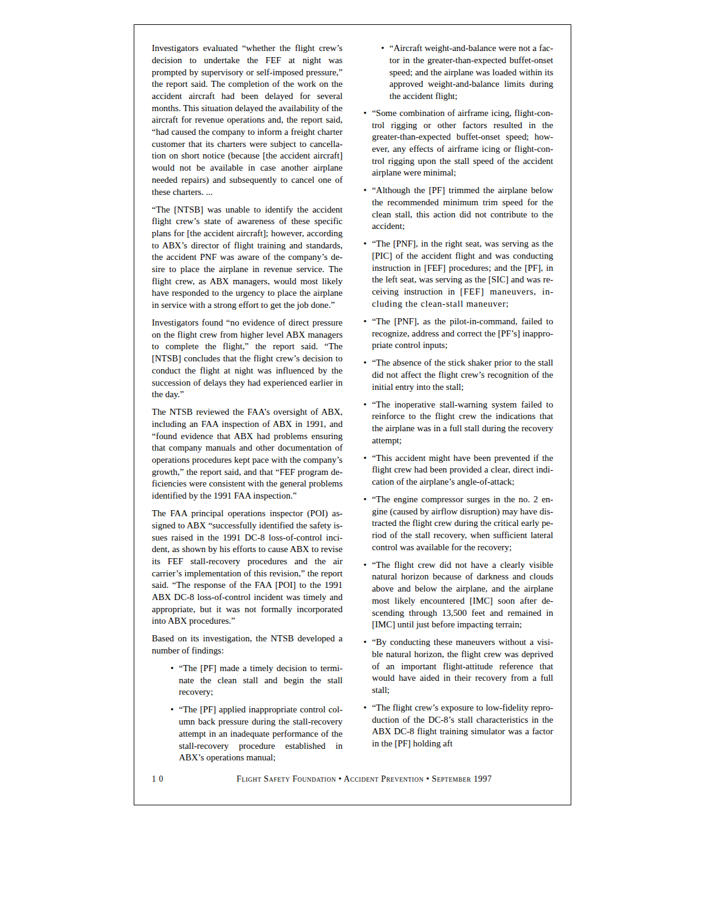Investigators evaluated “whether the flight crew’s decision to undertake the FEF at night was prompted by supervisory or self-imposed pressure,” the report said. The completion of the work on the accident aircraft had been delayed for several months. This situation delayed the availability of the aircraft for revenue operations and, the report said, “had caused the company to inform a freight charter customer that its charters were subject to cancellation on short notice (because [the accident aircraft] would not be available in case another airplane needed repairs) and subsequently to cancel one of these charters. ...
“The [NTSB] was unable to identify the accident flight crew’s state of awareness of these specific plans for [the accident aircraft]; however, according to ABX’s director of flight training and standards, the accident PNF was aware of the company’s desire to place the airplane in revenue service. The flight crew, as ABX managers, would most likely have responded to the urgency to place the airplane in service with a strong effort to get the job done.”
Investigators found “no evidence of direct pressure on the flight crew from higher level ABX managers to complete the flight,” the report said. “The [NTSB] concludes that the flight crew’s decision to conduct the flight at night was influenced by the succession of delays they had experienced earlier in the day.”
The NTSB reviewed the FAA’s oversight of ABX, including an FAA inspection of ABX in 1991, and “found evidence that ABX had problems ensuring that company manuals and other documentation of operations procedures kept pace with the company’s growth,” the report said, and that “FEF program deficiencies were consistent with the general problems identified by the 1991 FAA inspection.”
The FAA principal operations inspector (POI) assigned to ABX “successfully identified the safety issues raised in the 1991 DC-8 loss-of-control incident, as shown by his efforts to cause ABX to revise its FEF stall-recovery procedures and the air carrier’s implementation of this revision,” the report said. “The response of the FAA [POI] to the 1991 ABX DC-8 loss-of-control incident was timely and appropriate, but it was not formally incorporated into ABX procedures.”
Based on its investigation, the NTSB developed a number of findings:
“The [PF] made a timely decision to terminate the clean stall and begin the stall recovery;
“The [PF] applied inappropriate control column back pressure during the stall-recovery attempt in an inadequate performance of the stall-recovery procedure established in ABX’s operations manual;
“Aircraft weight-and-balance were not a factor in the greater-than-expected buffet-onset speed; and the airplane was loaded within its approved weight-and-balance limits during the accident flight;
“Some combination of airframe icing, flight-control rigging or other factors resulted in the greater-than-expected buffet-onset speed; however, any effects of airframe icing or flight-control rigging upon the stall speed of the accident airplane were minimal;
“Although the [PF] trimmed the airplane below the recommended minimum trim speed for the clean stall, this action did not contribute to the accident;
“The [PNF], in the right seat, was serving as the [PIC] of the accident flight and was conducting instruction in [FEF] procedures; and the [PF], in the left seat, was serving as the [SIC] and was receiving instruction in [FEF] maneuvers, including the clean-stall maneuver;
“The [PNF], as the pilot-in-command, failed to recognize, address and correct the [PF’s] inappropriate control inputs;
“The absence of the stick shaker prior to the stall did not affect the flight crew’s recognition of the initial entry into the stall;
“The inoperative stall-warning system failed to reinforce to the flight crew the indications that the airplane was in a full stall during the recovery attempt;
“This accident might have been prevented if the flight crew had been provided a clear, direct indication of the airplane’s angle-of-attack;
“The engine compressor surges in the no. 2 engine (caused by airflow disruption) may have distracted the flight crew during the critical early period of the stall recovery, when sufficient lateral control was available for the recovery;
“The flight crew did not have a clearly visible natural horizon because of darkness and clouds above and below the airplane, and the airplane most likely encountered [IMC] soon after descending through 13,500 feet and remained in [IMC] until just before impacting terrain;
“By conducting these maneuvers without a visible natural horizon, the flight crew was deprived of an important flight-attitude reference that would have aided in their recovery from a full stall;
“The flight crew’s exposure to low-fidelity reproduction of the DC-8’s stall characteristics in the ABX DC-8 flight training simulator was a factor in the [PF] holding aft
1 0
Flight Safety Foundation • Accident Prevention • September 1997